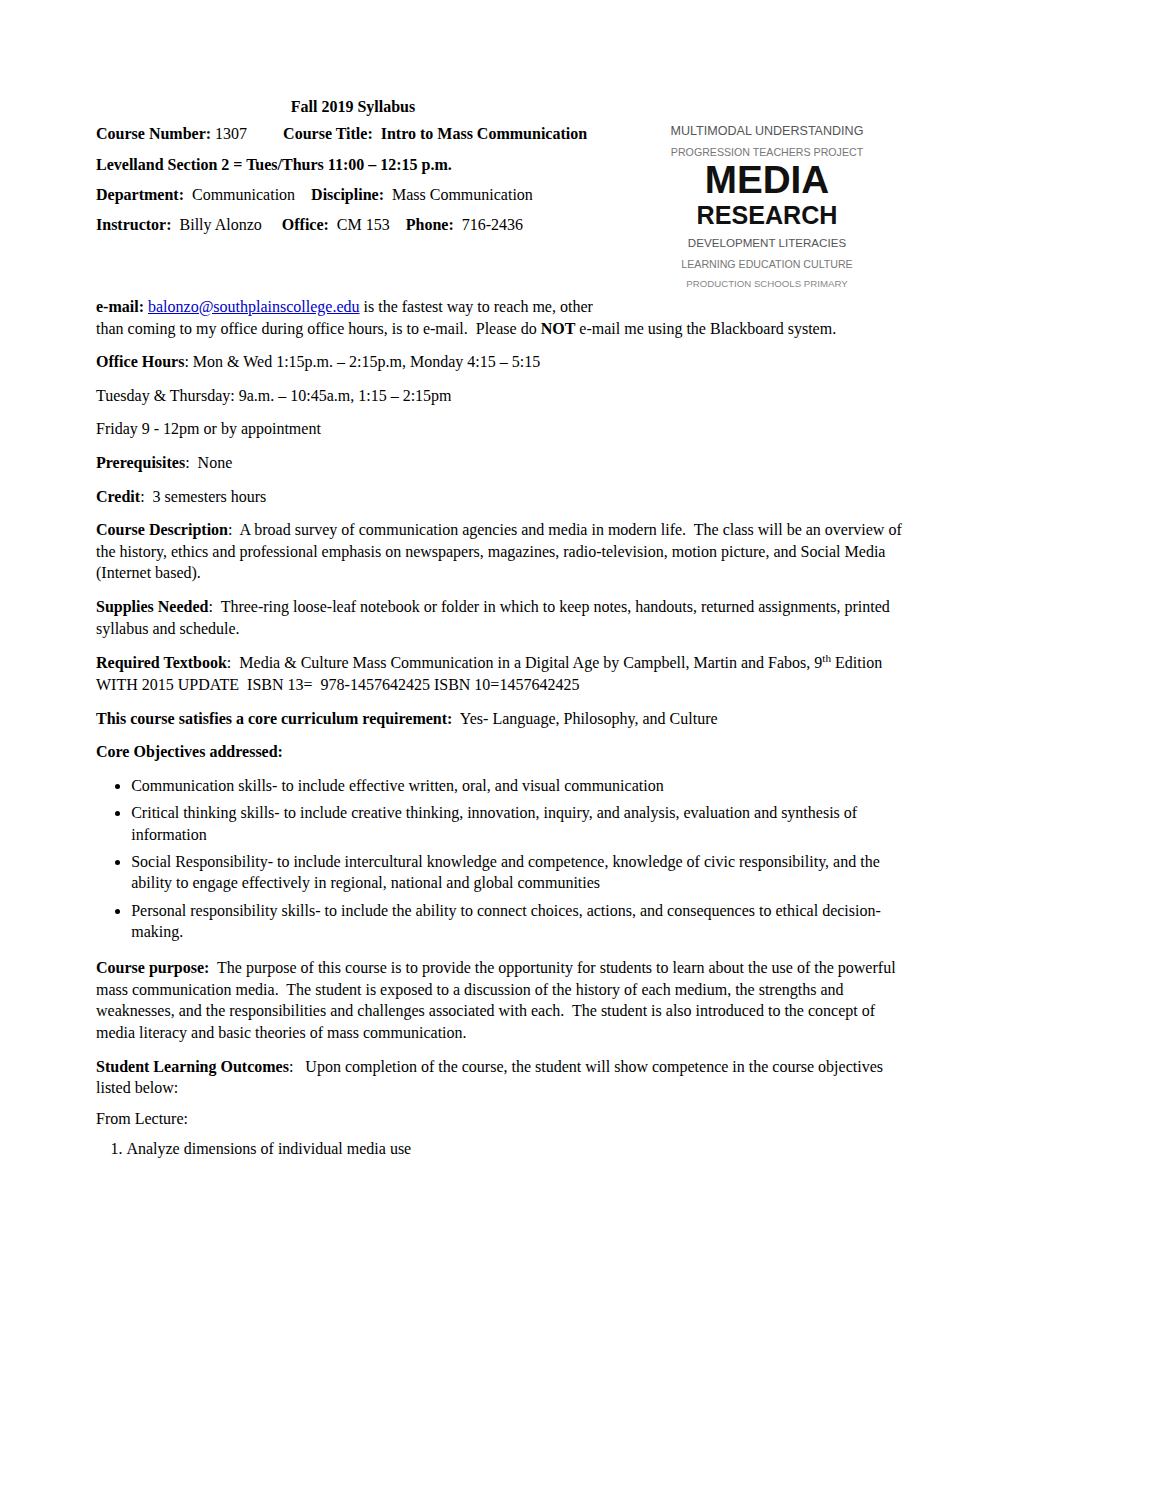Fall 2019 Syllabus
Course Number: 1307 Course Title: Intro to Mass Communication
Levelland Section 2 = Tues/Thurs 11:00 – 12:15 p.m.
Department: Communication Discipline: Mass Communication
Instructor: Billy Alonzo Office: CM 153 Phone: 716-2436
e-mail: balonzo@southplainscollege.edu is the fastest way to reach me, other than coming to my office during office hours, is to e-mail. Please do NOT e-mail me using the Blackboard system.
Office Hours: Mon & Wed 1:15p.m. – 2:15p.m, Monday 4:15 – 5:15
Tuesday & Thursday: 9a.m. – 10:45a.m, 1:15 – 2:15pm
Friday 9 - 12pm or by appointment
Prerequisites: None
Credit: 3 semesters hours
Course Description: A broad survey of communication agencies and media in modern life. The class will be an overview of the history, ethics and professional emphasis on newspapers, magazines, radio-television, motion picture, and Social Media (Internet based).
Supplies Needed: Three-ring loose-leaf notebook or folder in which to keep notes, handouts, returned assignments, printed syllabus and schedule.
Required Textbook: Media & Culture Mass Communication in a Digital Age by Campbell, Martin and Fabos, 9th Edition WITH 2015 UPDATE ISBN 13= 978-1457642425 ISBN 10=1457642425
This course satisfies a core curriculum requirement: Yes- Language, Philosophy, and Culture
Core Objectives addressed:
Communication skills- to include effective written, oral, and visual communication
Critical thinking skills- to include creative thinking, innovation, inquiry, and analysis, evaluation and synthesis of information
Social Responsibility- to include intercultural knowledge and competence, knowledge of civic responsibility, and the ability to engage effectively in regional, national and global communities
Personal responsibility skills- to include the ability to connect choices, actions, and consequences to ethical decision-making.
Course purpose: The purpose of this course is to provide the opportunity for students to learn about the use of the powerful mass communication media. The student is exposed to a discussion of the history of each medium, the strengths and weaknesses, and the responsibilities and challenges associated with each. The student is also introduced to the concept of media literacy and basic theories of mass communication.
Student Learning Outcomes: Upon completion of the course, the student will show competence in the course objectives listed below:
From Lecture:
Analyze dimensions of individual media use